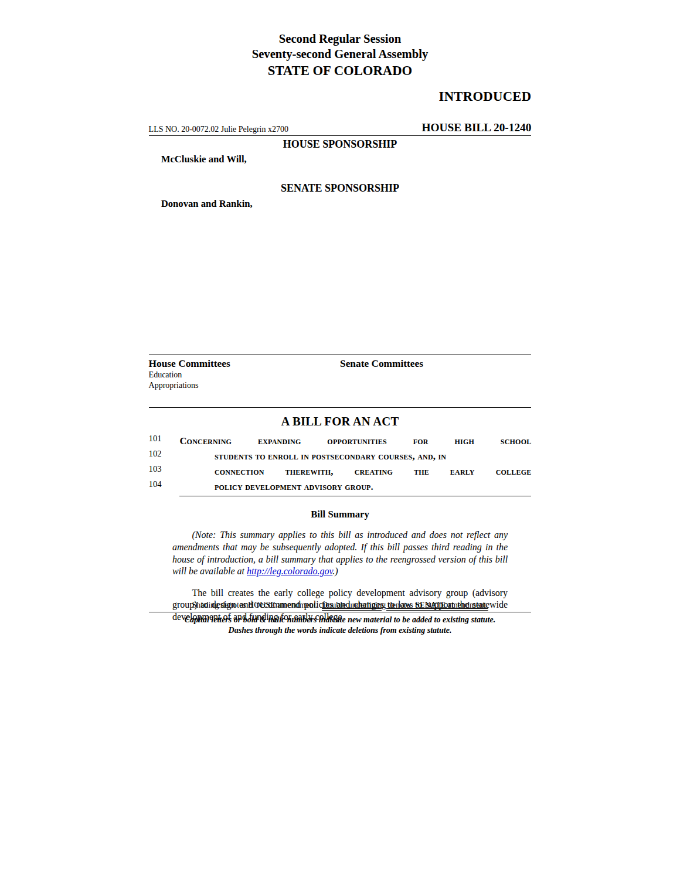Second Regular Session
Seventy-second General Assembly
STATE OF COLORADO
INTRODUCED
LLS NO. 20-0072.02 Julie Pelegrin x2700
HOUSE BILL 20-1240
HOUSE SPONSORSHIP
McCluskie and Will,
SENATE SPONSORSHIP
Donovan and Rankin,
House Committees
Education
Appropriations
Senate Committees
A BILL FOR AN ACT
| 101 | Concerning expanding opportunities for high school |
| 102 | students to enroll in postsecondary courses, and, in |
| 103 | connection therewith, creating the early college |
| 104 | policy development advisory group. |
Bill Summary
(Note: This summary applies to this bill as introduced and does not reflect any amendments that may be subsequently adopted. If this bill passes third reading in the house of introduction, a bill summary that applies to the reengrossed version of this bill will be available at http://leg.colorado.gov.)
The bill creates the early college policy development advisory group (advisory group) to design and recommend policies and changes to law to support the statewide development of and funding for early college
Shading denotes HOUSE amendment. Double underlining denotes SENATE amendment.
Capital letters or bold & italic numbers indicate new material to be added to existing statute.
Dashes through the words indicate deletions from existing statute.